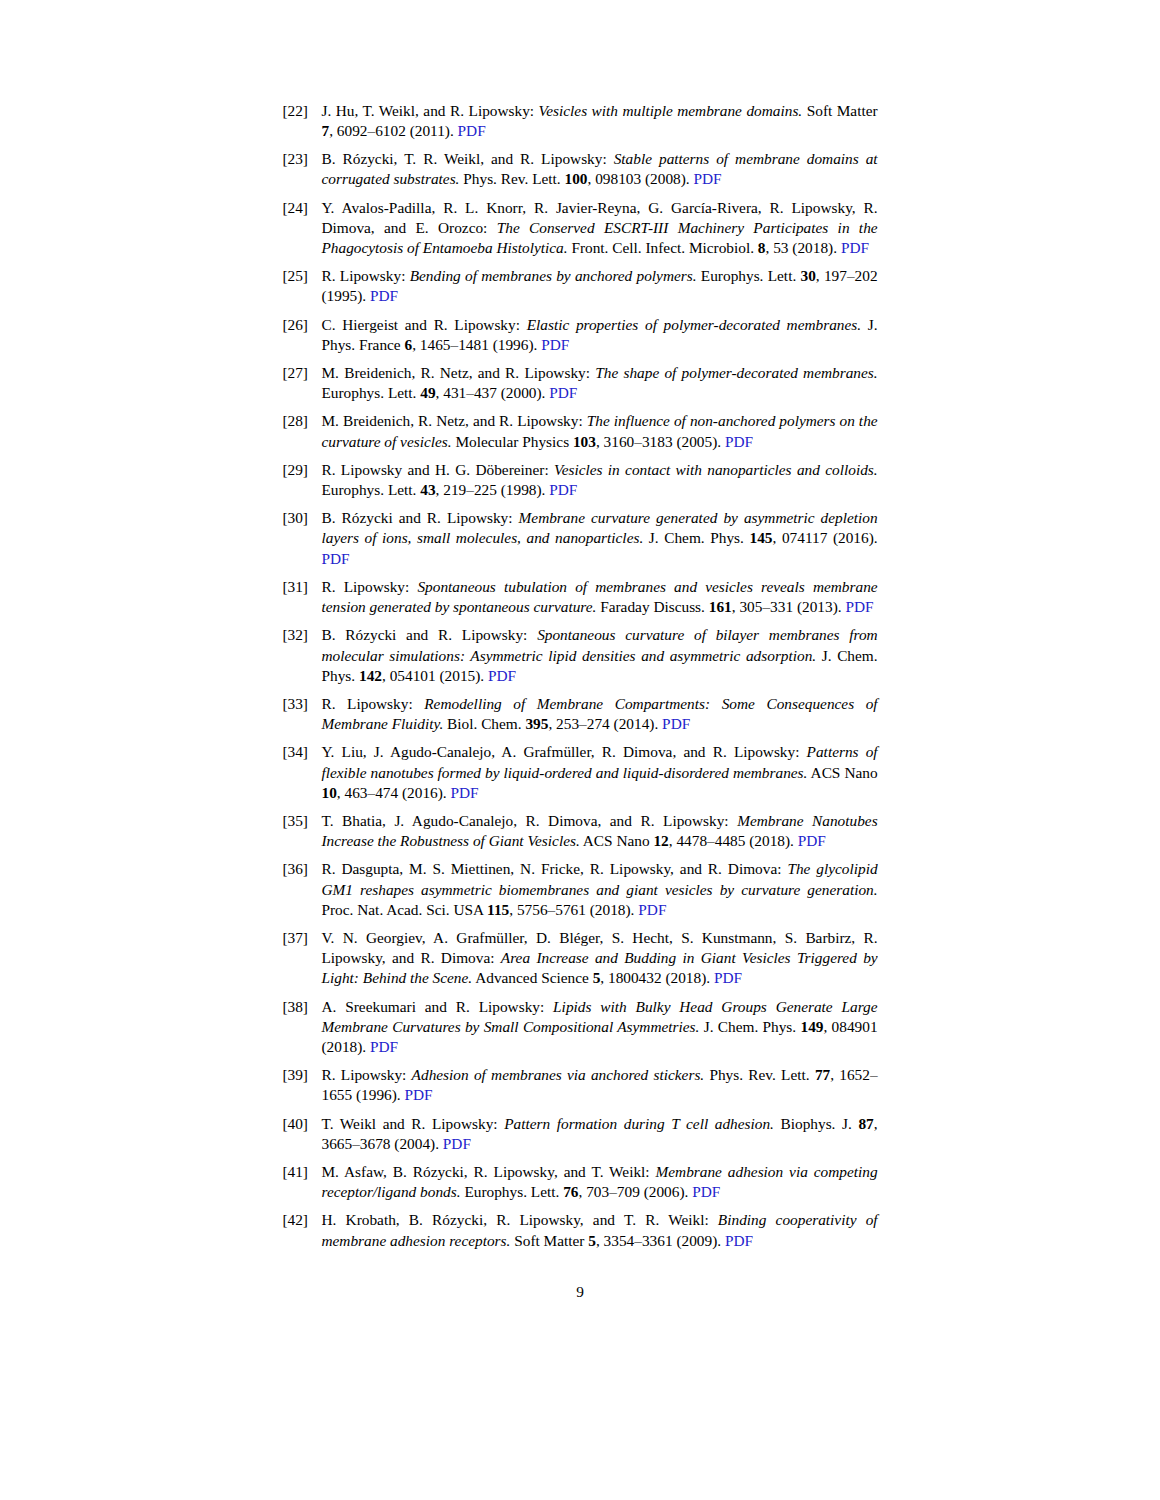[22] J. Hu, T. Weikl, and R. Lipowsky: Vesicles with multiple membrane domains. Soft Matter 7, 6092–6102 (2011). PDF
[23] B. Rózycki, T. R. Weikl, and R. Lipowsky: Stable patterns of membrane domains at corrugated substrates. Phys. Rev. Lett. 100, 098103 (2008). PDF
[24] Y. Avalos-Padilla, R. L. Knorr, R. Javier-Reyna, G. García-Rivera, R. Lipowsky, R. Dimova, and E. Orozco: The Conserved ESCRT-III Machinery Participates in the Phagocytosis of Entamoeba Histolytica. Front. Cell. Infect. Microbiol. 8, 53 (2018). PDF
[25] R. Lipowsky: Bending of membranes by anchored polymers. Europhys. Lett. 30, 197–202 (1995). PDF
[26] C. Hiergeist and R. Lipowsky: Elastic properties of polymer-decorated membranes. J. Phys. France 6, 1465–1481 (1996). PDF
[27] M. Breidenich, R. Netz, and R. Lipowsky: The shape of polymer-decorated membranes. Europhys. Lett. 49, 431–437 (2000). PDF
[28] M. Breidenich, R. Netz, and R. Lipowsky: The influence of non-anchored polymers on the curvature of vesicles. Molecular Physics 103, 3160–3183 (2005). PDF
[29] R. Lipowsky and H. G. Döbereiner: Vesicles in contact with nanoparticles and colloids. Europhys. Lett. 43, 219–225 (1998). PDF
[30] B. Rózycki and R. Lipowsky: Membrane curvature generated by asymmetric depletion layers of ions, small molecules, and nanoparticles. J. Chem. Phys. 145, 074117 (2016). PDF
[31] R. Lipowsky: Spontaneous tubulation of membranes and vesicles reveals membrane tension generated by spontaneous curvature. Faraday Discuss. 161, 305–331 (2013). PDF
[32] B. Rózycki and R. Lipowsky: Spontaneous curvature of bilayer membranes from molecular simulations: Asymmetric lipid densities and asymmetric adsorption. J. Chem. Phys. 142, 054101 (2015). PDF
[33] R. Lipowsky: Remodelling of Membrane Compartments: Some Consequences of Membrane Fluidity. Biol. Chem. 395, 253–274 (2014). PDF
[34] Y. Liu, J. Agudo-Canalejo, A. Grafmüller, R. Dimova, and R. Lipowsky: Patterns of flexible nanotubes formed by liquid-ordered and liquid-disordered membranes. ACS Nano 10, 463–474 (2016). PDF
[35] T. Bhatia, J. Agudo-Canalejo, R. Dimova, and R. Lipowsky: Membrane Nanotubes Increase the Robustness of Giant Vesicles. ACS Nano 12, 4478–4485 (2018). PDF
[36] R. Dasgupta, M. S. Miettinen, N. Fricke, R. Lipowsky, and R. Dimova: The glycolipid GM1 reshapes asymmetric biomembranes and giant vesicles by curvature generation. Proc. Nat. Acad. Sci. USA 115, 5756–5761 (2018). PDF
[37] V. N. Georgiev, A. Grafmüller, D. Bléger, S. Hecht, S. Kunstmann, S. Barbirz, R. Lipowsky, and R. Dimova: Area Increase and Budding in Giant Vesicles Triggered by Light: Behind the Scene. Advanced Science 5, 1800432 (2018). PDF
[38] A. Sreekumari and R. Lipowsky: Lipids with Bulky Head Groups Generate Large Membrane Curvatures by Small Compositional Asymmetries. J. Chem. Phys. 149, 084901 (2018). PDF
[39] R. Lipowsky: Adhesion of membranes via anchored stickers. Phys. Rev. Lett. 77, 1652–1655 (1996). PDF
[40] T. Weikl and R. Lipowsky: Pattern formation during T cell adhesion. Biophys. J. 87, 3665–3678 (2004). PDF
[41] M. Asfaw, B. Rózycki, R. Lipowsky, and T. Weikl: Membrane adhesion via competing receptor/ligand bonds. Europhys. Lett. 76, 703–709 (2006). PDF
[42] H. Krobath, B. Rózycki, R. Lipowsky, and T. R. Weikl: Binding cooperativity of membrane adhesion receptors. Soft Matter 5, 3354–3361 (2009). PDF
9